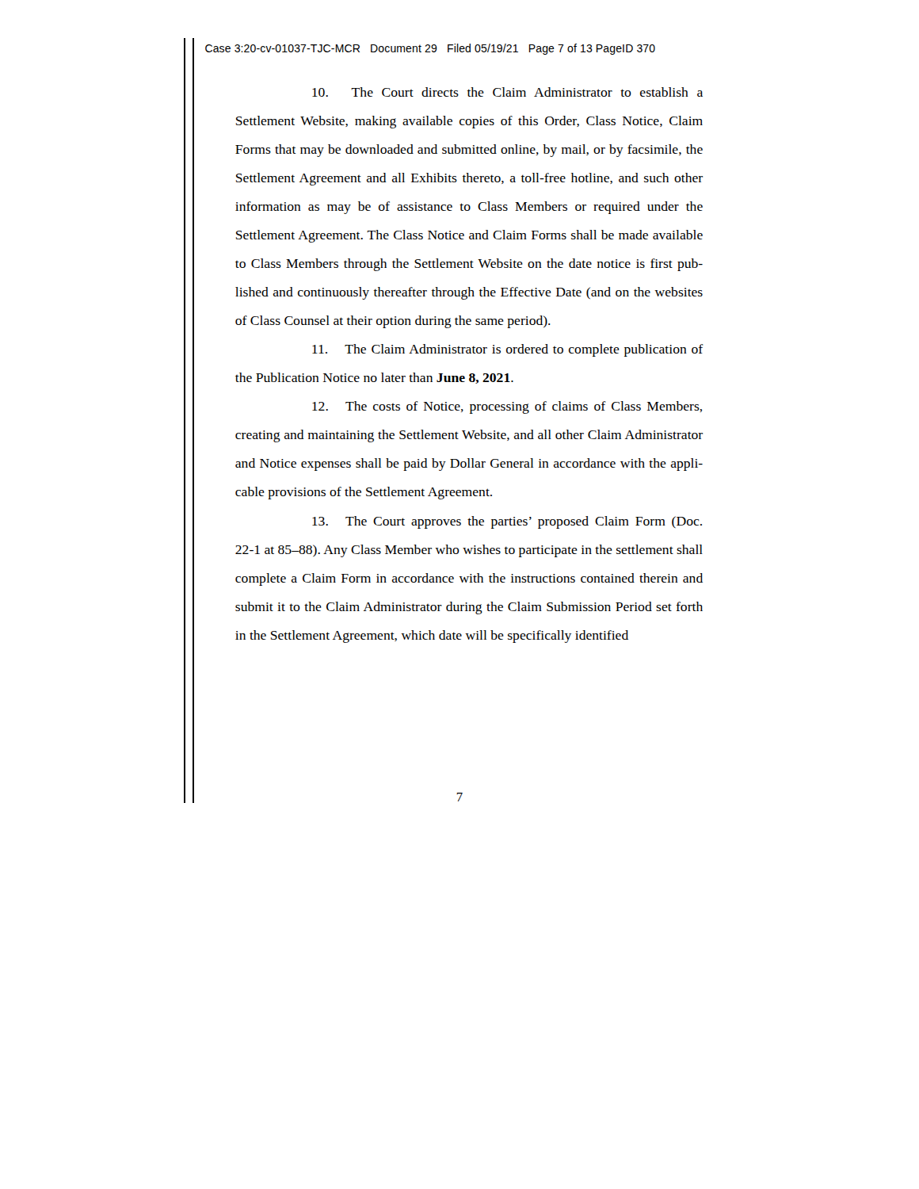Case 3:20-cv-01037-TJC-MCR Document 29 Filed 05/19/21 Page 7 of 13 PageID 370
10. The Court directs the Claim Administrator to establish a Settlement Website, making available copies of this Order, Class Notice, Claim Forms that may be downloaded and submitted online, by mail, or by facsimile, the Settlement Agreement and all Exhibits thereto, a toll-free hotline, and such other information as may be of assistance to Class Members or required under the Settlement Agreement. The Class Notice and Claim Forms shall be made available to Class Members through the Settlement Website on the date notice is first published and continuously thereafter through the Effective Date (and on the websites of Class Counsel at their option during the same period).
11. The Claim Administrator is ordered to complete publication of the Publication Notice no later than June 8, 2021.
12. The costs of Notice, processing of claims of Class Members, creating and maintaining the Settlement Website, and all other Claim Administrator and Notice expenses shall be paid by Dollar General in accordance with the applicable provisions of the Settlement Agreement.
13. The Court approves the parties’ proposed Claim Form (Doc. 22-1 at 85–88). Any Class Member who wishes to participate in the settlement shall complete a Claim Form in accordance with the instructions contained therein and submit it to the Claim Administrator during the Claim Submission Period set forth in the Settlement Agreement, which date will be specifically identified
7